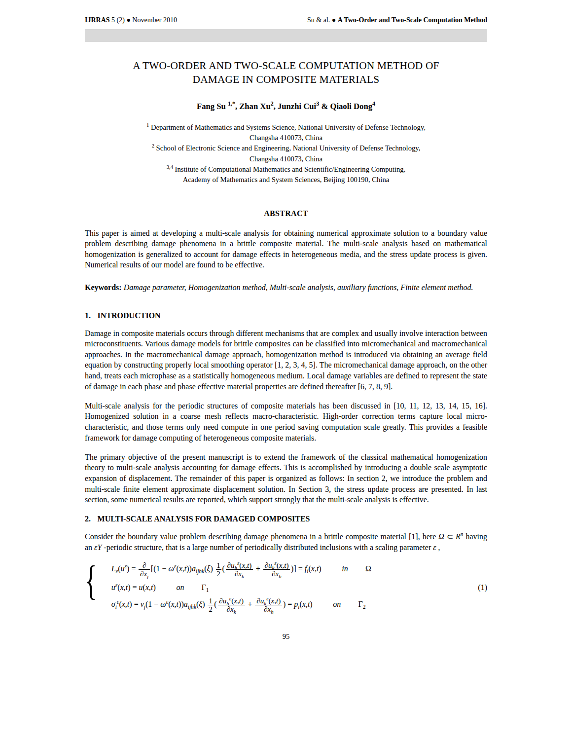IJRRAS 5 (2) ● November 2010
Su & al. ● A Two-Order and Two-Scale Computation Method
A TWO-ORDER AND TWO-SCALE COMPUTATION METHOD OF
DAMAGE IN COMPOSITE MATERIALS
Fang Su 1,*, Zhan Xu2, Junzhi Cui3 & Qiaoli Dong4
1 Department of Mathematics and Systems Science, National University of Defense Technology,
Changsha 410073, China
2 School of Electronic Science and Engineering, National University of Defense Technology,
Changsha 410073, China
3,4 Institute of Computational Mathematics and Scientific/Engineering Computing,
Academy of Mathematics and System Sciences, Beijing 100190, China
ABSTRACT
This paper is aimed at developing a multi-scale analysis for obtaining numerical approximate solution to a boundary value problem describing damage phenomena in a brittle composite material. The multi-scale analysis based on mathematical homogenization is generalized to account for damage effects in heterogeneous media, and the stress update process is given. Numerical results of our model are found to be effective.
Keywords: Damage parameter, Homogenization method, Multi-scale analysis, auxiliary functions, Finite element method.
1. INTRODUCTION
Damage in composite materials occurs through different mechanisms that are complex and usually involve interaction between microconstituents. Various damage models for brittle composites can be classified into micromechanical and macromechanical approaches. In the macromechanical damage approach, homogenization method is introduced via obtaining an average field equation by constructing properly local smoothing operator [1, 2, 3, 4, 5]. The micromechanical damage approach, on the other hand, treats each microphase as a statistically homogeneous medium. Local damage variables are defined to represent the state of damage in each phase and phase effective material properties are defined thereafter [6, 7, 8, 9].
Multi-scale analysis for the periodic structures of composite materials has been discussed in [10, 11, 12, 13, 14, 15, 16]. Homogenized solution in a coarse mesh reflects macro-characteristic. High-order correction terms capture local micro-characteristic, and those terms only need compute in one period saving computation scale greatly. This provides a feasible framework for damage computing of heterogeneous composite materials.
The primary objective of the present manuscript is to extend the framework of the classical mathematical homogenization theory to multi-scale analysis accounting for damage effects. This is accomplished by introducing a double scale asymptotic expansion of displacement. The remainder of this paper is organized as follows: In section 2, we introduce the problem and multi-scale finite element approximate displacement solution. In Section 3, the stress update process are presented. In last section, some numerical results are reported, which support strongly that the multi-scale analysis is effective.
2. MULTI-SCALE ANALYSIS FOR DAMAGED COMPOSITES
Consider the boundary value problem describing damage phenomena in a brittle composite material [1], here Ω ⊂ Rn having an εY -periodic structure, that is a large number of periodically distributed inclusions with a scaling parameter ε ,
{
Lε(uε) = ∂∂xj[(1 − ωε(x,t))aijhk(ξ) 12(∂uhε(x,t)∂xk + ∂ukε(x,t)∂xh)] = fi(x,t) in Ω
uε(x,t) = u(x,t) on Γ1
σiε(x,t) = νj(1 − ωε(x,t))aijhk(ξ) 12(∂uhε(x,t)∂xk + ∂ukε(x,t)∂xh) = pi(x,t) on Γ2
(1)
95